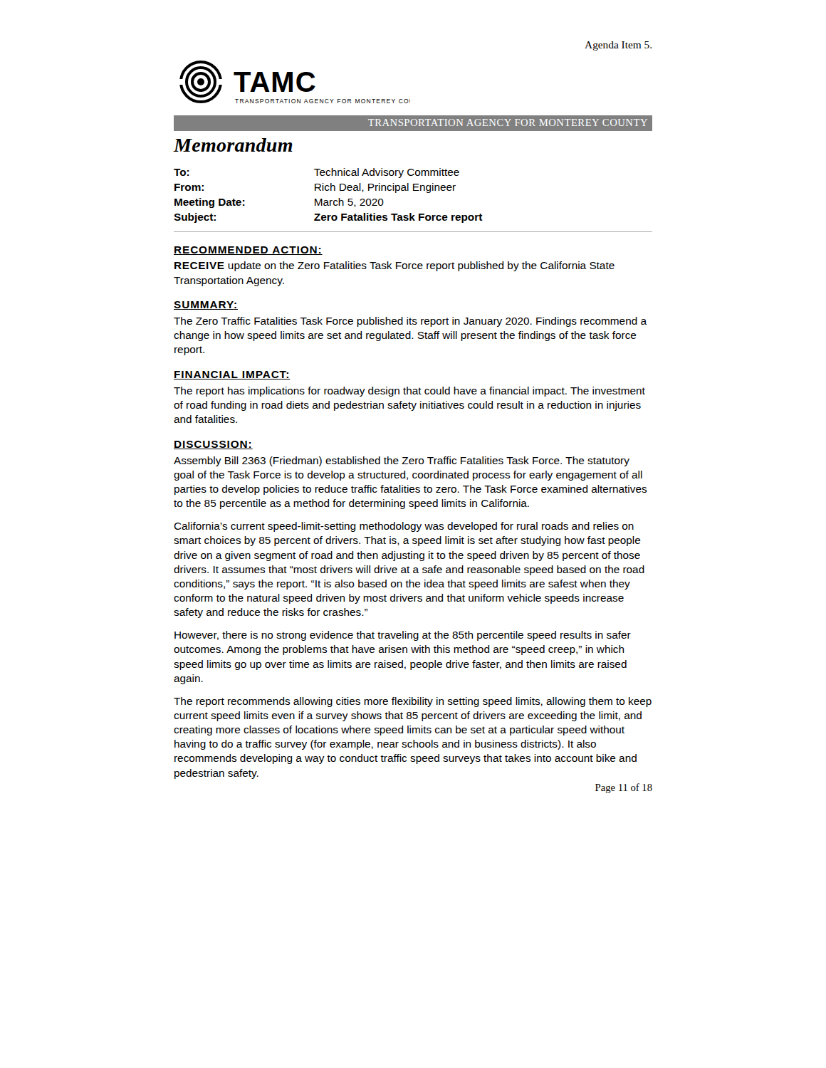Agenda Item 5.
TAMC TRANSPORTATION AGENCY FOR MONTEREY COUNTY
TRANSPORTATION AGENCY FOR MONTEREY COUNTY
Memorandum
| To: | Technical Advisory Committee |
| From: | Rich Deal, Principal Engineer |
| Meeting Date: | March 5, 2020 |
| Subject: | Zero Fatalities Task Force report |
RECOMMENDED ACTION:
RECEIVE update on the Zero Fatalities Task Force report published by the California State Transportation Agency.
SUMMARY:
The Zero Traffic Fatalities Task Force published its report in January 2020. Findings recommend a change in how speed limits are set and regulated. Staff will present the findings of the task force report.
FINANCIAL IMPACT:
The report has implications for roadway design that could have a financial impact. The investment of road funding in road diets and pedestrian safety initiatives could result in a reduction in injuries and fatalities.
DISCUSSION:
Assembly Bill 2363 (Friedman) established the Zero Traffic Fatalities Task Force. The statutory goal of the Task Force is to develop a structured, coordinated process for early engagement of all parties to develop policies to reduce traffic fatalities to zero. The Task Force examined alternatives to the 85 percentile as a method for determining speed limits in California.
California’s current speed-limit-setting methodology was developed for rural roads and relies on smart choices by 85 percent of drivers. That is, a speed limit is set after studying how fast people drive on a given segment of road and then adjusting it to the speed driven by 85 percent of those drivers. It assumes that “most drivers will drive at a safe and reasonable speed based on the road conditions,” says the report. “It is also based on the idea that speed limits are safest when they conform to the natural speed driven by most drivers and that uniform vehicle speeds increase safety and reduce the risks for crashes.”
However, there is no strong evidence that traveling at the 85th percentile speed results in safer outcomes. Among the problems that have arisen with this method are “speed creep,” in which speed limits go up over time as limits are raised, people drive faster, and then limits are raised again.
The report recommends allowing cities more flexibility in setting speed limits, allowing them to keep current speed limits even if a survey shows that 85 percent of drivers are exceeding the limit, and creating more classes of locations where speed limits can be set at a particular speed without having to do a traffic survey (for example, near schools and in business districts). It also recommends developing a way to conduct traffic speed surveys that takes into account bike and pedestrian safety.
Page 11 of 18